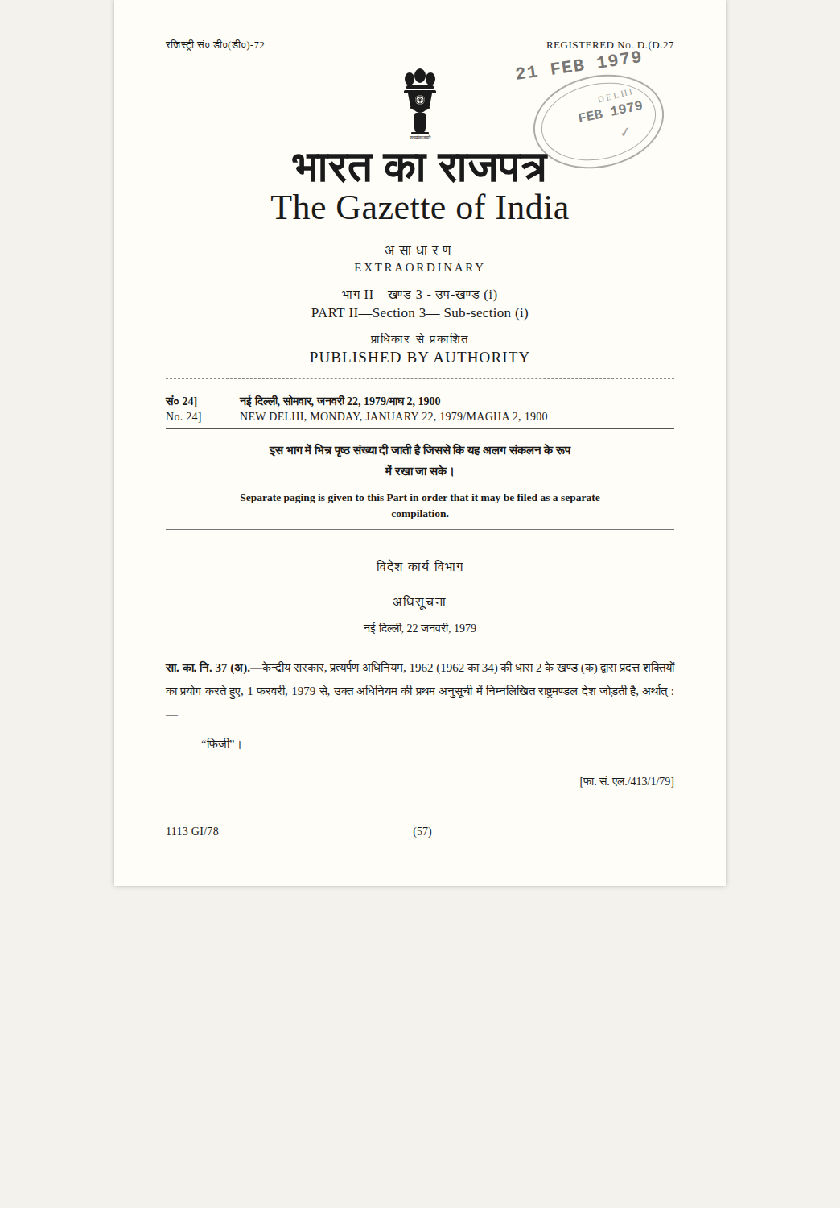रजिस्ट्री सं० डी०(डी०)-72
REGISTERED No. D.(D.27
21 FEB 1979
DELHI
FEB 1979
✓
सत्यमेव जयते
भारत का राजपत्र
The Gazette of India
असाधारण
EXTRAORDINARY
भाग II—खण्ड 3 - उप-खण्ड (i)
PART II—Section 3— Sub-section (i)
प्राधिकार से प्रकाशित
PUBLISHED BY AUTHORITY
सं० 24]
नई दिल्ली, सोमवार, जनवरी 22, 1979/माघ 2, 1900
No. 24]
NEW DELHI, MONDAY, JANUARY 22, 1979/MAGHA 2, 1900
इस भाग में भिन्न पृष्ठ संख्या दी जाती है जिससे कि यह अलग संकलन के रूप
में रखा जा सके।
Separate paging is given to this Part in order that it may be filed as a separate
compilation.
विदेश कार्य विभाग
अधिसूचना
नई दिल्ली, 22 जनवरी, 1979
सा. का. नि. 37 (अ).—केन्द्रीय सरकार, प्रत्यर्पण अधिनियम, 1962 (1962 का 34) की धारा 2 के खण्ड (क) द्वारा प्रदत्त शक्तियों का प्रयोग करते हुए, 1 फरवरी, 1979 से, उक्त अधिनियम की प्रथम अनुसूची में निम्नलिखित राष्ट्रमण्डल देश जोड़ती है, अर्थात् :—
“फिजी”।
[फा. सं. एल./413/1/79]
1113 GI/78
(57)